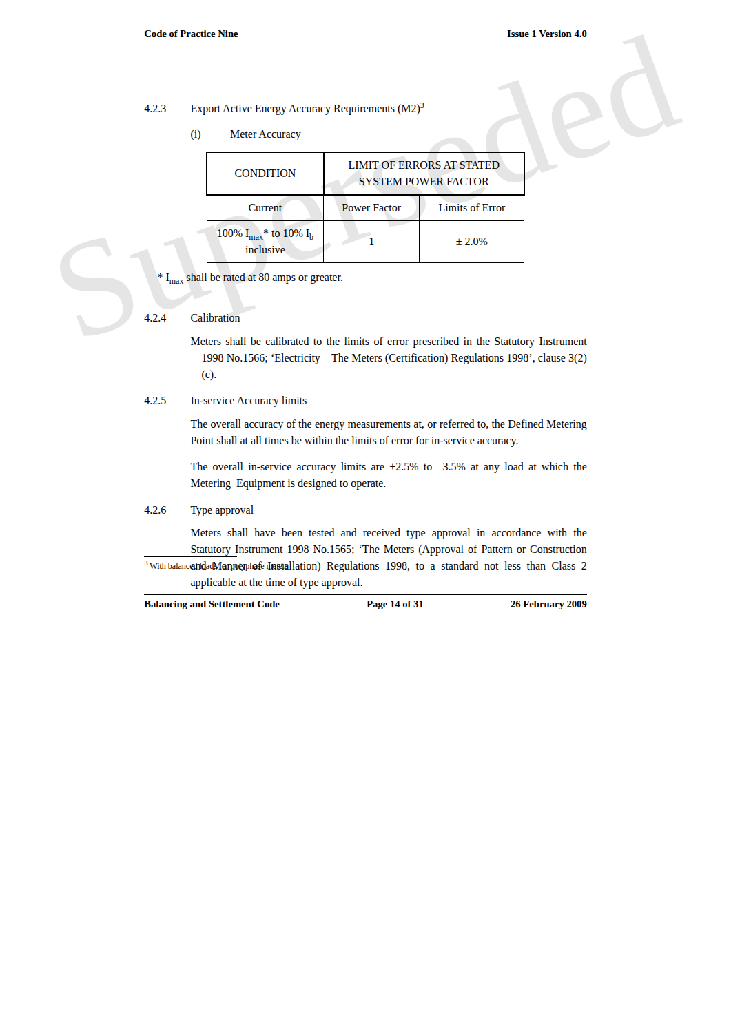Superseded
Code of Practice Nine Issue 1 Version 4.0
4.2.3
Export Active Energy Accuracy Requirements (M2)3
(i)
Meter Accuracy
| CONDITION | LIMIT OF ERRORS AT STATED SYSTEM POWER FACTOR |
| Current | Power Factor | Limits of Error |
| 100% I max * to 10% I b inclusive | 1 | ± 2.0% |
* Imax shall be rated at 80 amps or greater.
4.2.4
Calibration
Meters shall be calibrated to the limits of error prescribed in the Statutory Instrument 1998 No.1566; ‘Electricity – The Meters (Certification) Regulations 1998’, clause 3(2)(c).
4.2.5
In-service Accuracy limits
The overall accuracy of the energy measurements at, or referred to, the Defined Metering Point shall at all times be within the limits of error for in-service accuracy.
The overall in-service accuracy limits are +2.5% to –3.5% at any load at which the Metering Equipment is designed to operate.
4.2.6
Type approval
Meters shall have been tested and received type approval in accordance with the Statutory Instrument 1998 No.1565; ‘The Meters (Approval of Pattern or Construction and Manner of Installation) Regulations 1998, to a standard not less than Class 2 applicable at the time of type approval.
3 With balanced loads for polyphase meters
Balancing and Settlement Code Page 14 of 31 26 February 2009